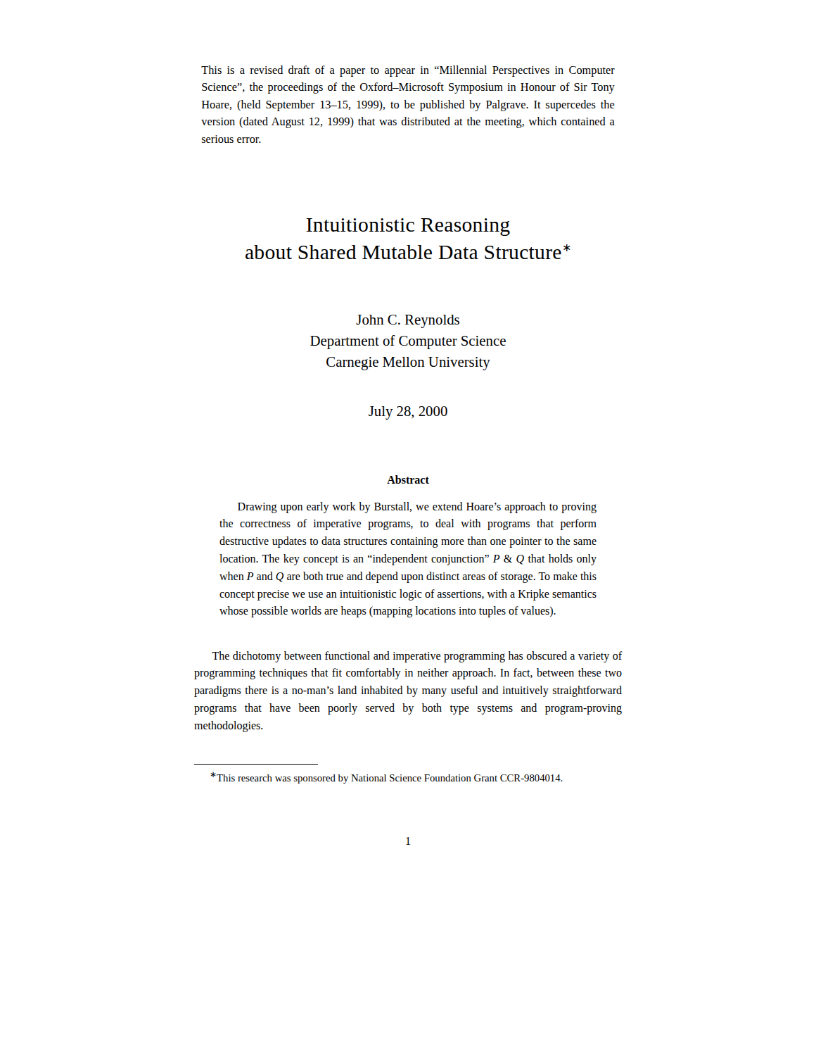This is a revised draft of a paper to appear in “Millennial Perspectives in Computer Science”, the proceedings of the Oxford–Microsoft Symposium in Honour of Sir Tony Hoare, (held September 13–15, 1999), to be published by Palgrave. It supercedes the version (dated August 12, 1999) that was distributed at the meeting, which contained a serious error.
Intuitionistic Reasoning
about Shared Mutable Data Structure∗
John C. Reynolds Department of Computer Science Carnegie Mellon University
July 28, 2000
Abstract
Drawing upon early work by Burstall, we extend Hoare’s approach to proving the correctness of imperative programs, to deal with programs that perform destructive updates to data structures containing more than one pointer to the same location. The key concept is an “independent conjunction” P & Q that holds only when P and Q are both true and depend upon distinct areas of storage. To make this concept precise we use an intuitionistic logic of assertions, with a Kripke semantics whose possible worlds are heaps (mapping locations into tuples of values).
The dichotomy between functional and imperative programming has obscured a variety of programming techniques that fit comfortably in neither approach. In fact, between these two paradigms there is a no-man’s land inhabited by many useful and intuitively straightforward programs that have been poorly served by both type systems and program-proving methodologies.
∗This research was sponsored by National Science Foundation Grant CCR-9804014.
1